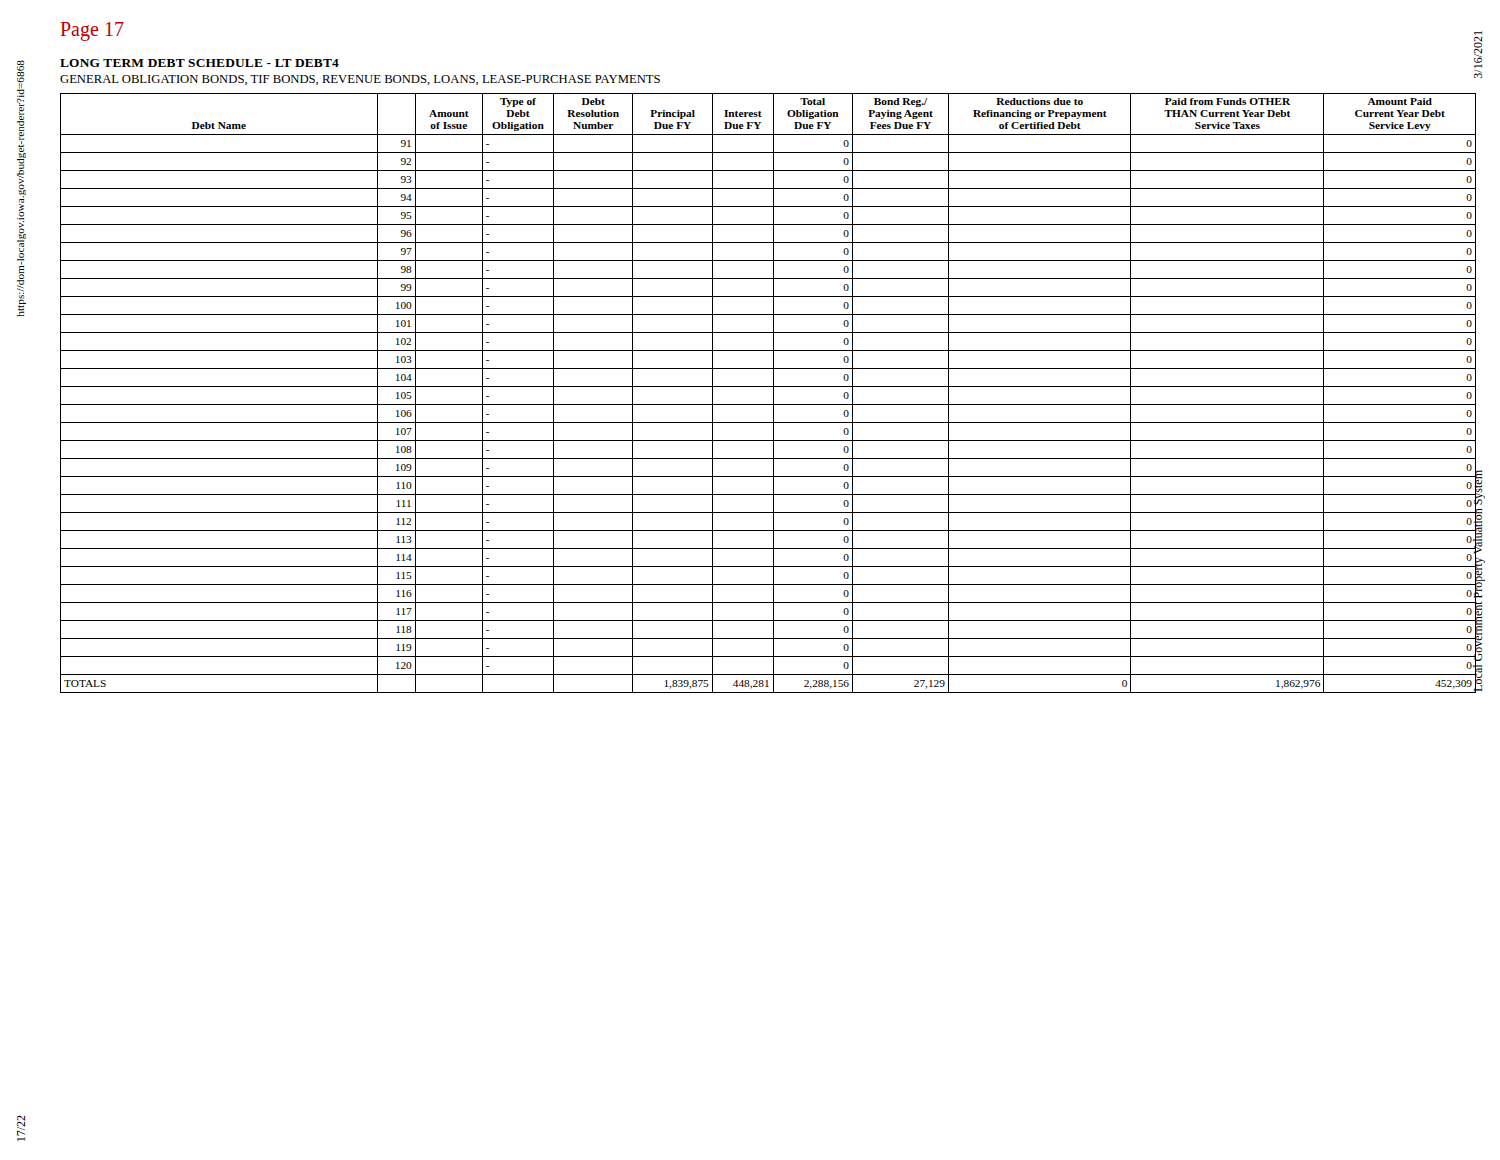3/16/2021
https://dom-localgov.iowa.gov/budget-renderer?id=6868
Local Government Property Valuation System
17/22
Page 17
LONG TERM DEBT SCHEDULE - LT DEBT4
GENERAL OBLIGATION BONDS, TIF BONDS, REVENUE BONDS, LOANS, LEASE-PURCHASE PAYMENTS
| Debt Name | | Amount of Issue | Type of Debt Obligation | Debt Resolution Number | Principal Due FY | Interest Due FY | Total Obligation Due FY | Bond Reg./ Paying Agent Fees Due FY | Reductions due to Refinancing or Prepayment of Certified Debt | Paid from Funds OTHER THAN Current Year Debt Service Taxes | Amount Paid Current Year Debt Service Levy |
| --- | --- | --- | --- | --- | --- | --- | --- | --- | --- | --- | --- |
| | 91 | | - | | | | 0 | | | | 0 |
| | 92 | | - | | | | 0 | | | | 0 |
| | 93 | | - | | | | 0 | | | | 0 |
| | 94 | | - | | | | 0 | | | | 0 |
| | 95 | | - | | | | 0 | | | | 0 |
| | 96 | | - | | | | 0 | | | | 0 |
| | 97 | | - | | | | 0 | | | | 0 |
| | 98 | | - | | | | 0 | | | | 0 |
| | 99 | | - | | | | 0 | | | | 0 |
| | 100 | | - | | | | 0 | | | | 0 |
| | 101 | | - | | | | 0 | | | | 0 |
| | 102 | | - | | | | 0 | | | | 0 |
| | 103 | | - | | | | 0 | | | | 0 |
| | 104 | | - | | | | 0 | | | | 0 |
| | 105 | | - | | | | 0 | | | | 0 |
| | 106 | | - | | | | 0 | | | | 0 |
| | 107 | | - | | | | 0 | | | | 0 |
| | 108 | | - | | | | 0 | | | | 0 |
| | 109 | | - | | | | 0 | | | | 0 |
| | 110 | | - | | | | 0 | | | | 0 |
| | 111 | | - | | | | 0 | | | | 0 |
| | 112 | | - | | | | 0 | | | | 0 |
| | 113 | | - | | | | 0 | | | | 0 |
| | 114 | | - | | | | 0 | | | | 0 |
| | 115 | | - | | | | 0 | | | | 0 |
| | 116 | | - | | | | 0 | | | | 0 |
| | 117 | | - | | | | 0 | | | | 0 |
| | 118 | | - | | | | 0 | | | | 0 |
| | 119 | | - | | | | 0 | | | | 0 |
| | 120 | | - | | | | 0 | | | | 0 |
| TOTALS | | | | | 1,839,875 | 448,281 | 2,288,156 | 27,129 | 0 | 1,862,976 | 452,309 |